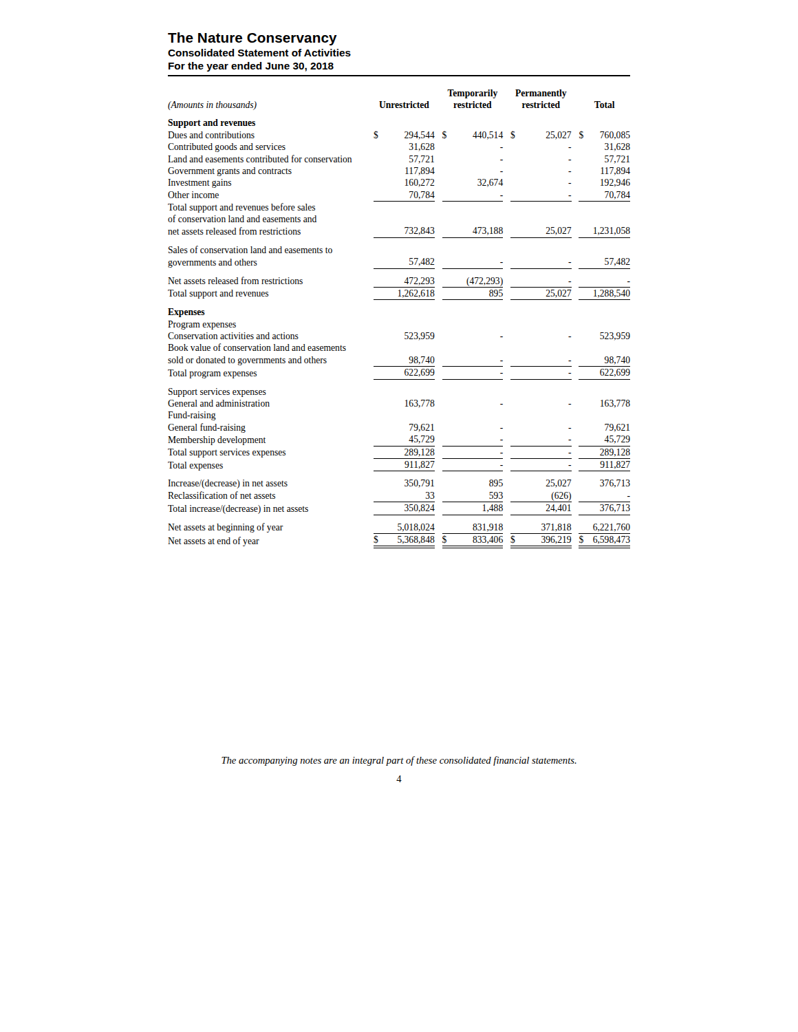The Nature Conservancy
Consolidated Statement of Activities
For the year ended June 30, 2018
| | | | Temporarily | | Permanently | | |
| (Amounts in thousands) | Unrestricted | | restricted | | restricted | | Total |
| Support and revenues | |
| Dues and contributions | $ | 294,544 | | $ | 440,514 | | $ | 25,027 | | $ | 760,085 |
| Contributed goods and services | | 31,628 | | | - | | | - | | | 31,628 |
| Land and easements contributed for conservation | | 57,721 | | | - | | | - | | | 57,721 |
| Government grants and contracts | | 117,894 | | | - | | | - | | | 117,894 |
| Investment gains | | 160,272 | | | 32,674 | | | - | | | 192,946 |
| Other income | | 70,784 | | | - | | | - | | | 70,784 |
| Total support and revenues before sales | |
| of conservation land and easements and | |
| net assets released from restrictions | | 732,843 | | | 473,188 | | | 25,027 | | | 1,231,058 |
| Sales of conservation land and easements to | |
| governments and others | | 57,482 | | | - | | | - | | | 57,482 |
| Net assets released from restrictions | | 472,293 | | | (472,293) | | | - | | | - |
| Total support and revenues | | 1,262,618 | | | 895 | | | 25,027 | | | 1,288,540 |
| Expenses | |
| Program expenses | |
| Conservation activities and actions | | 523,959 | | | - | | | - | | | 523,959 |
| Book value of conservation land and easements | |
| sold or donated to governments and others | | 98,740 | | | - | | | - | | | 98,740 |
| Total program expenses | | 622,699 | | | - | | | - | | | 622,699 |
| Support services expenses | |
| General and administration | | 163,778 | | | - | | | - | | | 163,778 |
| Fund-raising | |
| General fund-raising | | 79,621 | | | - | | | - | | | 79,621 |
| Membership development | | 45,729 | | | - | | | - | | | 45,729 |
| Total support services expenses | | 289,128 | | | - | | | - | | | 289,128 |
| Total expenses | | 911,827 | | | - | | | - | | | 911,827 |
| Increase/(decrease) in net assets | | 350,791 | | | 895 | | | 25,027 | | | 376,713 |
| Reclassification of net assets | | 33 | | | 593 | | | (626) | | | - |
| Total increase/(decrease) in net assets | | 350,824 | | | 1,488 | | | 24,401 | | | 376,713 |
| Net assets at beginning of year | | 5,018,024 | | | 831,918 | | | 371,818 | | | 6,221,760 |
| Net assets at end of year | $ | 5,368,848 | | $ | 833,406 | | $ | 396,219 | | $ | 6,598,473 |
The accompanying notes are an integral part of these consolidated financial statements.
4